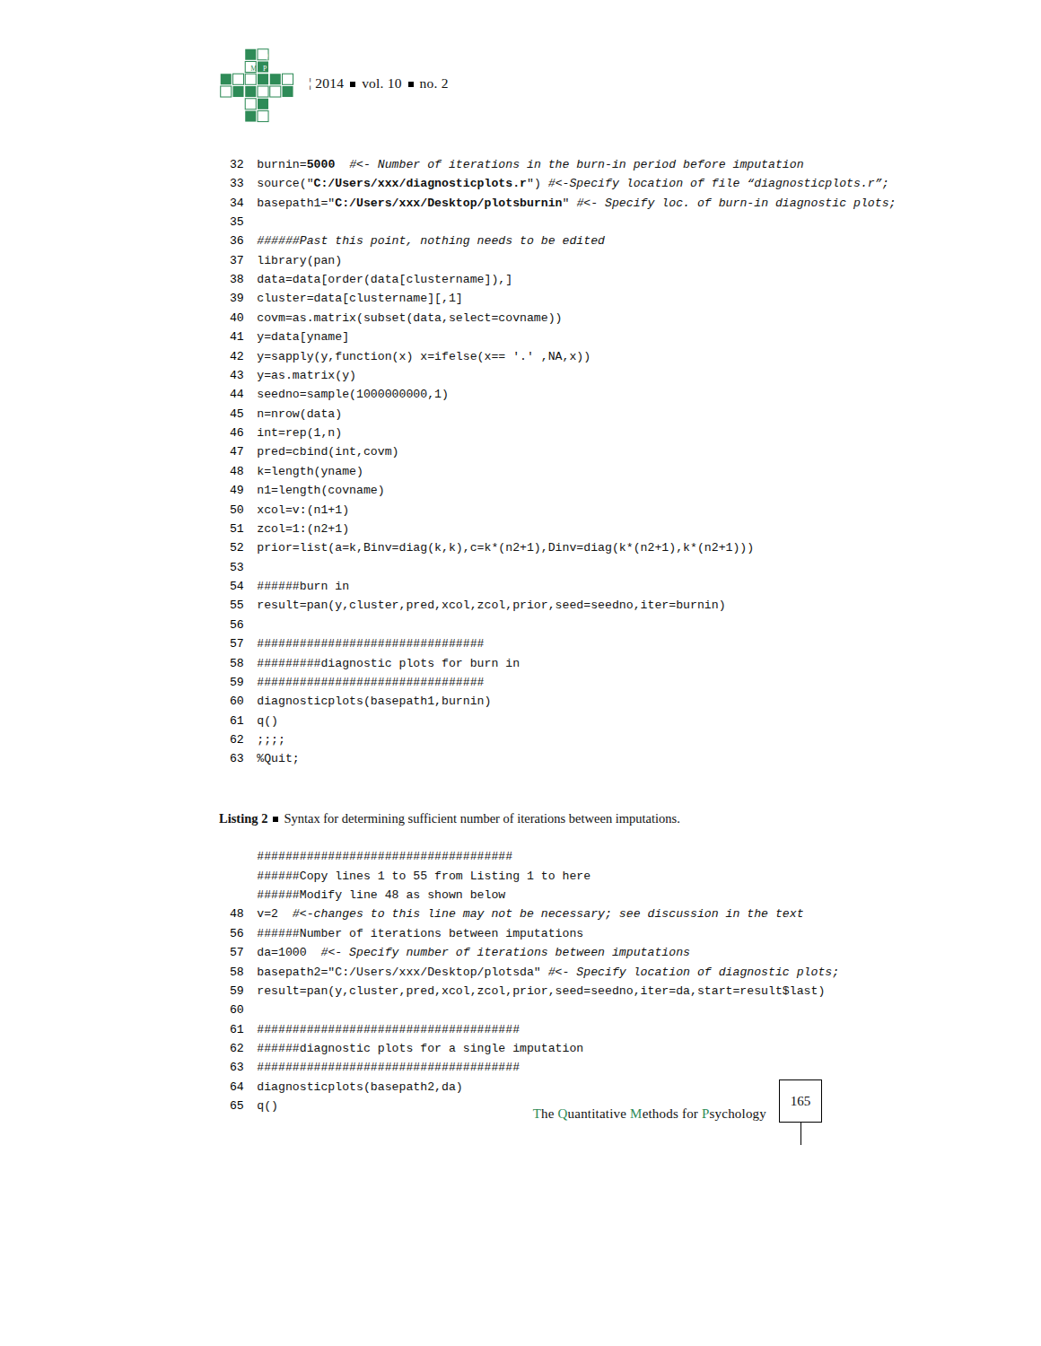T Q M P
¦2014 vol. 10 no. 2
32
burnin=5000 #<- Number of iterations in the burn-in period before imputation
33
source("C:/Users/xxx/diagnosticplots.r") #<-Specify location of file “diagnosticplots.r”;
34
basepath1="C:/Users/xxx/Desktop/plotsburnin" #<- Specify loc. of burn-in diagnostic plots;
35
36
######Past this point, nothing needs to be edited
37
library(pan)
38
data=data[order(data[clustername]),]
39
cluster=data[clustername][,1]
40
covm=as.matrix(subset(data,select=covname))
41
y=data[yname]
42
y=sapply(y,function(x) x=ifelse(x== '.' ,NA,x))
43
y=as.matrix(y)
44
seedno=sample(1000000000,1)
45
n=nrow(data)
46
int=rep(1,n)
47
pred=cbind(int,covm)
48
k=length(yname)
49
n1=length(covname)
50
xcol=v:(n1+1)
51
zcol=1:(n2+1)
52
prior=list(a=k,Binv=diag(k,k),c=k*(n2+1),Dinv=diag(k*(n2+1),k*(n2+1)))
53
54
######burn in
55
result=pan(y,cluster,pred,xcol,zcol,prior,seed=seedno,iter=burnin)
56
57
################################
58
#########diagnostic plots for burn in
59
################################
60
diagnosticplots(basepath1,burnin)
61
q()
62
;;;;
63
%Quit;
Listing 2 Syntax for determining sufficient number of iterations between imputations.
####################################
######Copy lines 1 to 55 from Listing 1 to here
######Modify line 48 as shown below
48
v=2 #<-changes to this line may not be necessary; see discussion in the text
56
######Number of iterations between imputations
57
da=1000 #<- Specify number of iterations between imputations
58
basepath2="C:/Users/xxx/Desktop/plotsda" #<- Specify location of diagnostic plots;
59
result=pan(y,cluster,pred,xcol,zcol,prior,seed=seedno,iter=da,start=result$last)
60
61
#####################################
62
######diagnostic plots for a single imputation
63
#####################################
64
diagnosticplots(basepath2,da)
65
q()
The Quantitative Methods for Psychology
165